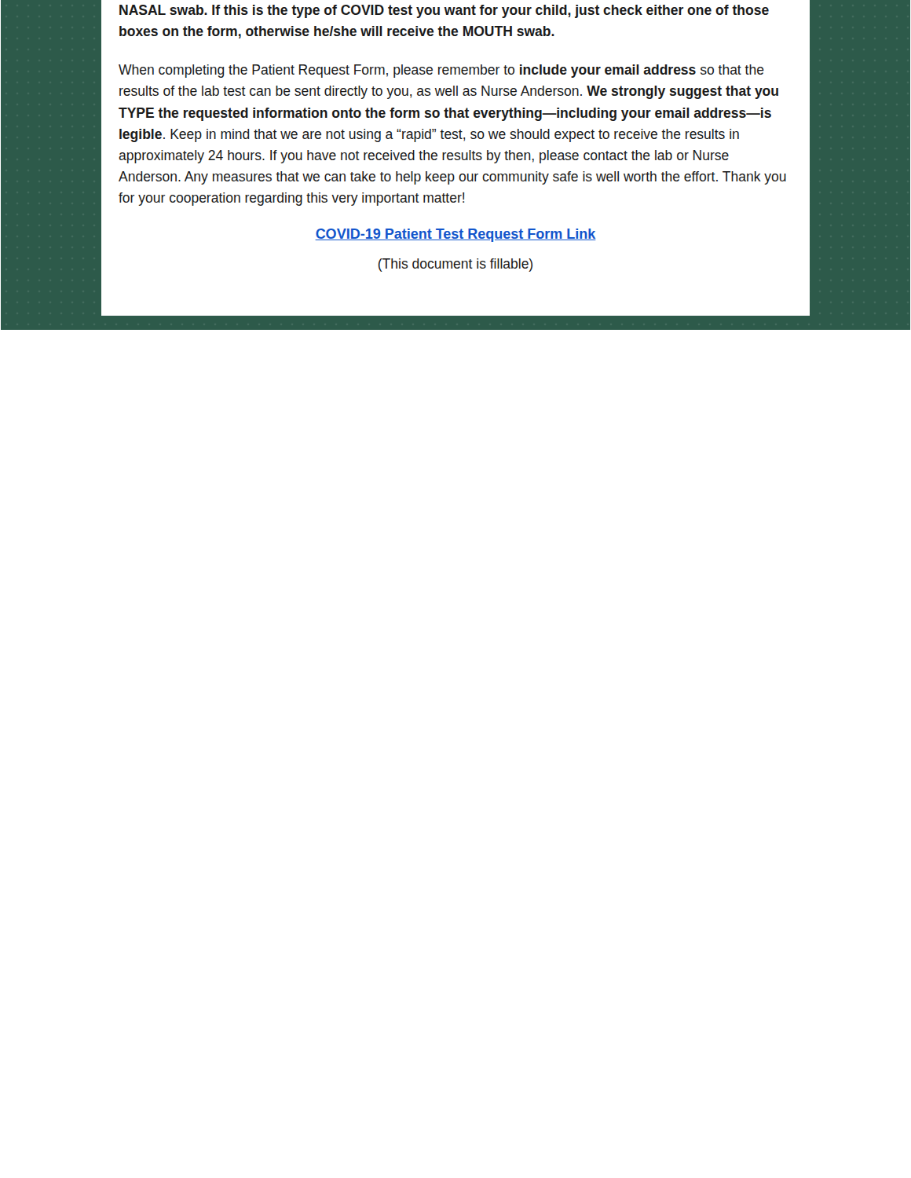NASAL swab. If this is the type of COVID test you want for your child, just check either one of those boxes on the form, otherwise he/she will receive the MOUTH swab.
When completing the Patient Request Form, please remember to include your email address so that the results of the lab test can be sent directly to you, as well as Nurse Anderson. We strongly suggest that you TYPE the requested information onto the form so that everything—including your email address—is legible. Keep in mind that we are not using a “rapid” test, so we should expect to receive the results in approximately 24 hours. If you have not received the results by then, please contact the lab or Nurse Anderson. Any measures that we can take to help keep our community safe is well worth the effort. Thank you for your cooperation regarding this very important matter!
COVID-19 Patient Test Request Form Link
(This document is fillable)